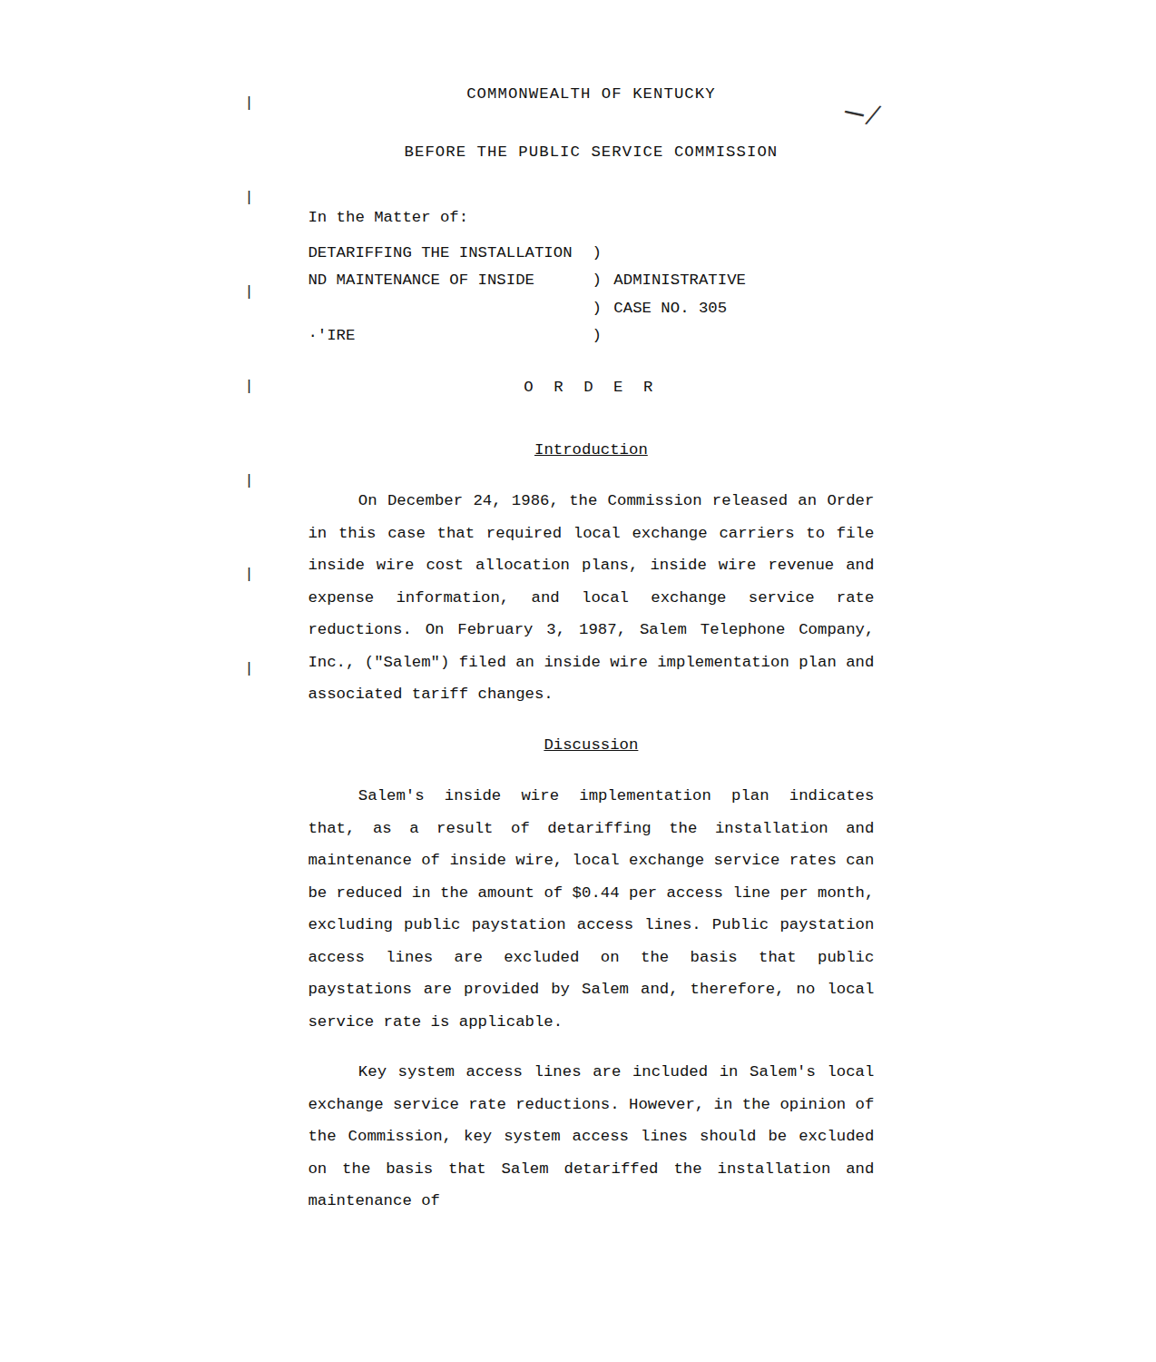| | | | | | |
―⁄
COMMONWEALTH OF KENTUCKY
BEFORE THE PUBLIC SERVICE COMMISSION
In the Matter of:
| DETARIFFING THE INSTALLATION | ) | |
| ND MAINTENANCE OF INSIDE | ) | ADMINISTRATIVE |
| | ) | CASE NO. 305 |
| ·'IRE | ) | |
O R D E R
Introduction
On December 24, 1986, the Commission released an Order in this case that required local exchange carriers to file inside wire cost allocation plans, inside wire revenue and expense information, and local exchange service rate reductions. On February 3, 1987, Salem Telephone Company, Inc., ("Salem") filed an inside wire implementation plan and associated tariff changes.
Discussion
Salem's inside wire implementation plan indicates that, as a result of detariffing the installation and maintenance of inside wire, local exchange service rates can be reduced in the amount of $0.44 per access line per month, excluding public paystation access lines. Public paystation access lines are excluded on the basis that public paystations are provided by Salem and, therefore, no local service rate is applicable.
Key system access lines are included in Salem's local exchange service rate reductions. However, in the opinion of the Commission, key system access lines should be excluded on the basis that Salem detariffed the installation and maintenance of